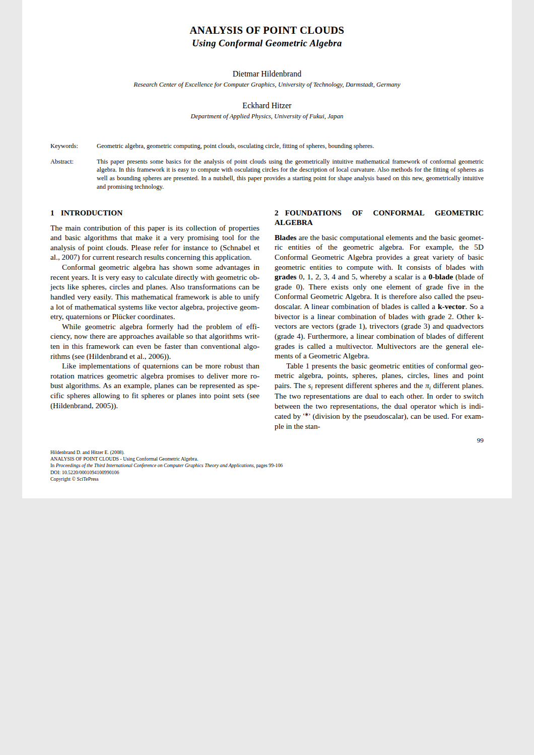ANALYSIS OF POINT CLOUDS Using Conformal Geometric Algebra
Dietmar Hildenbrand
Research Center of Excellence for Computer Graphics, University of Technology, Darmstadt, Germany
Eckhard Hitzer
Department of Applied Physics, University of Fukui, Japan
Keywords:
Geometric algebra, geometric computing, point clouds, osculating circle, fitting of spheres, bounding spheres.
Abstract:
This paper presents some basics for the analysis of point clouds using the geometrically intuitive mathematical framework of conformal geometric algebra. In this framework it is easy to compute with osculating circles for the description of local curvature. Also methods for the fitting of spheres as well as bounding spheres are presented. In a nutshell, this paper provides a starting point for shape analysis based on this new, geometrically intuitive and promising technology.
1 INTRODUCTION
The main contribution of this paper is its collection of properties and basic algorithms that make it a very promising tool for the analysis of point clouds. Please refer for instance to (Schnabel et al., 2007) for current research results concerning this application.
Conformal geometric algebra has shown some advantages in recent years. It is very easy to calculate directly with geometric objects like spheres, circles and planes. Also transformations can be handled very easily. This mathematical framework is able to unify a lot of mathematical systems like vector algebra, projective geometry, quaternions or Plücker coordinates.
While geometric algebra formerly had the problem of efficiency, now there are approaches available so that algorithms written in this framework can even be faster than conventional algorithms (see (Hildenbrand et al., 2006)).
Like implementations of quaternions can be more robust than rotation matrices geometric algebra promises to deliver more robust algorithms. As an example, planes can be represented as specific spheres allowing to fit spheres or planes into point sets (see (Hildenbrand, 2005)).
2 FOUNDATIONS OF CONFORMAL GEOMETRIC ALGEBRA
Blades are the basic computational elements and the basic geometric entities of the geometric algebra. For example, the 5D Conformal Geometric Algebra provides a great variety of basic geometric entities to compute with. It consists of blades with grades 0, 1, 2, 3, 4 and 5, whereby a scalar is a 0-blade (blade of grade 0). There exists only one element of grade five in the Conformal Geometric Algebra. It is therefore also called the pseudoscalar. A linear combination of blades is called a k-vector. So a bivector is a linear combination of blades with grade 2. Other k-vectors are vectors (grade 1), trivectors (grade 3) and quadvectors (grade 4). Furthermore, a linear combination of blades of different grades is called a multivector. Multivectors are the general elements of a Geometric Algebra.
Table 1 presents the basic geometric entities of conformal geometric algebra, points, spheres, planes, circles, lines and point pairs. The si represent different spheres and the πi different planes. The two representations are dual to each other. In order to switch between the two representations, the dual operator which is indicated by '∗' (division by the pseudoscalar), can be used. For example in the stan-
99
Hildenbrand D. and Hitzer E. (2008).
ANALYSIS OF POINT CLOUDS - Using Conformal Geometric Algebra.
In Proceedings of the Third International Conference on Computer Graphics Theory and Applications, pages 99-106
DOI: 10.5220/0001094100990106
Copyright © SciTePress